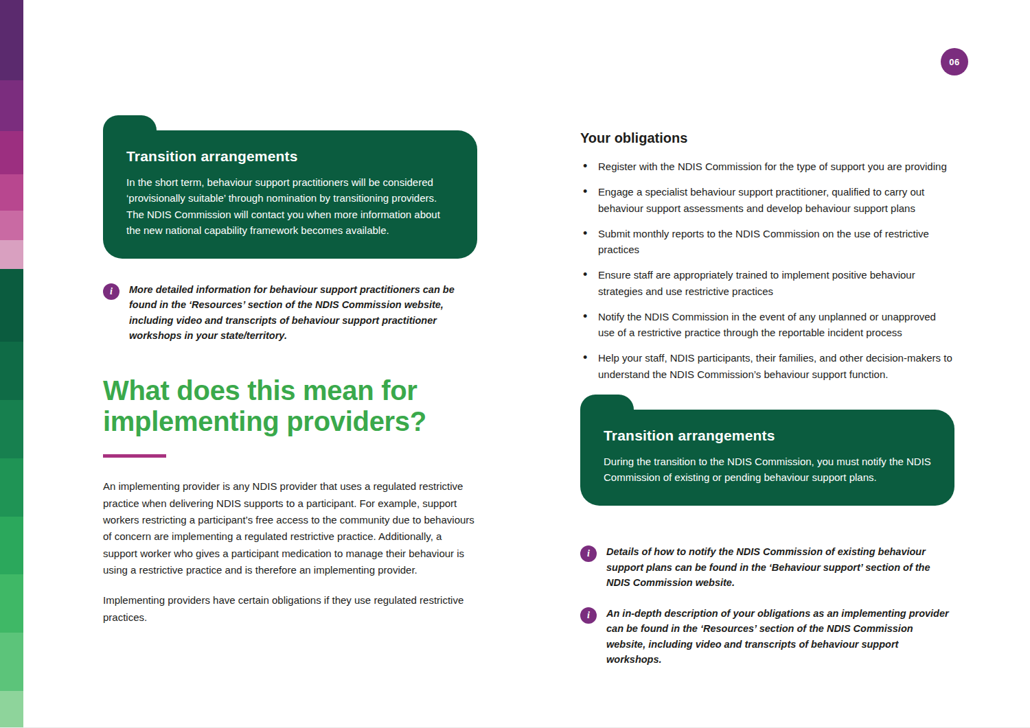06
Transition arrangements
In the short term, behaviour support practitioners will be considered ‘provisionally suitable’ through nomination by transitioning providers. The NDIS Commission will contact you when more information about the new national capability framework becomes available.
i
More detailed information for behaviour support practitioners can be found in the ‘Resources’ section of the NDIS Commission website, including video and transcripts of behaviour support practitioner workshops in your state/territory.
What does this mean for implementing providers?
An implementing provider is any NDIS provider that uses a regulated restrictive practice when delivering NDIS supports to a participant. For example, support workers restricting a participant’s free access to the community due to behaviours of concern are implementing a regulated restrictive practice. Additionally, a support worker who gives a participant medication to manage their behaviour is using a restrictive practice and is therefore an implementing provider.
Implementing providers have certain obligations if they use regulated restrictive practices.
Your obligations
Register with the NDIS Commission for the type of support you are providing
Engage a specialist behaviour support practitioner, qualified to carry out behaviour support assessments and develop behaviour support plans
Submit monthly reports to the NDIS Commission on the use of restrictive practices
Ensure staff are appropriately trained to implement positive behaviour strategies and use restrictive practices
Notify the NDIS Commission in the event of any unplanned or unapproved use of a restrictive practice through the reportable incident process
Help your staff, NDIS participants, their families, and other decision-makers to understand the NDIS Commission’s behaviour support function.
Transition arrangements
During the transition to the NDIS Commission, you must notify the NDIS Commission of existing or pending behaviour support plans.
i
Details of how to notify the NDIS Commission of existing behaviour support plans can be found in the ‘Behaviour support’ section of the NDIS Commission website.
i
An in-depth description of your obligations as an implementing provider can be found in the ‘Resources’ section of the NDIS Commission website, including video and transcripts of behaviour support workshops.